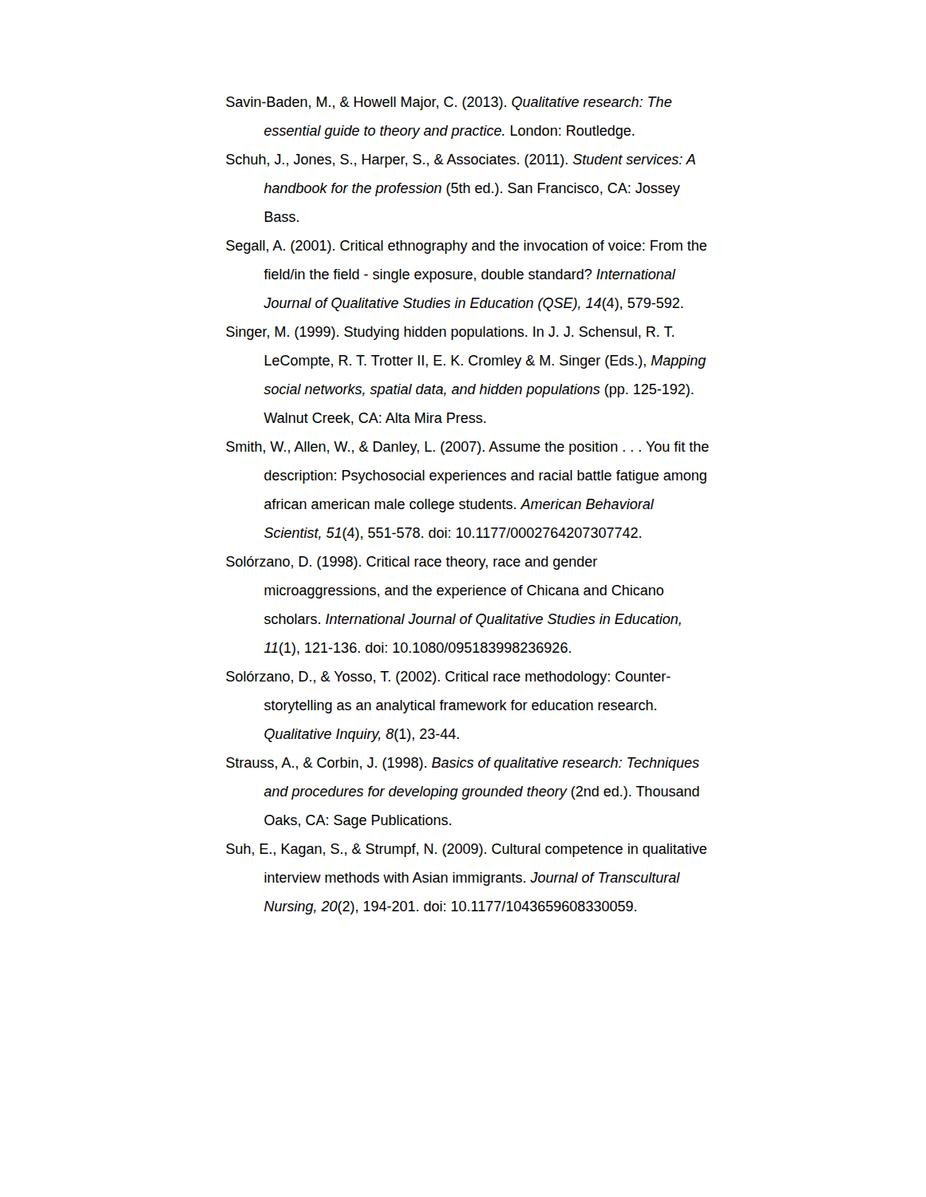Savin-Baden, M., & Howell Major, C. (2013). Qualitative research: The essential guide to theory and practice. London: Routledge.
Schuh, J., Jones, S., Harper, S., & Associates. (2011). Student services: A handbook for the profession (5th ed.). San Francisco, CA: Jossey Bass.
Segall, A. (2001). Critical ethnography and the invocation of voice: From the field/in the field - single exposure, double standard? International Journal of Qualitative Studies in Education (QSE), 14(4), 579-592.
Singer, M. (1999). Studying hidden populations. In J. J. Schensul, R. T. LeCompte, R. T. Trotter II, E. K. Cromley & M. Singer (Eds.), Mapping social networks, spatial data, and hidden populations (pp. 125-192). Walnut Creek, CA: Alta Mira Press.
Smith, W., Allen, W., & Danley, L. (2007). Assume the position . . . You fit the description: Psychosocial experiences and racial battle fatigue among african american male college students. American Behavioral Scientist, 51(4), 551-578. doi: 10.1177/0002764207307742.
Solórzano, D. (1998). Critical race theory, race and gender microaggressions, and the experience of Chicana and Chicano scholars. International Journal of Qualitative Studies in Education, 11(1), 121-136. doi: 10.1080/095183998236926.
Solórzano, D., & Yosso, T. (2002). Critical race methodology: Counter-storytelling as an analytical framework for education research. Qualitative Inquiry, 8(1), 23-44.
Strauss, A., & Corbin, J. (1998). Basics of qualitative research: Techniques and procedures for developing grounded theory (2nd ed.). Thousand Oaks, CA: Sage Publications.
Suh, E., Kagan, S., & Strumpf, N. (2009). Cultural competence in qualitative interview methods with Asian immigrants. Journal of Transcultural Nursing, 20(2), 194-201. doi: 10.1177/1043659608330059.